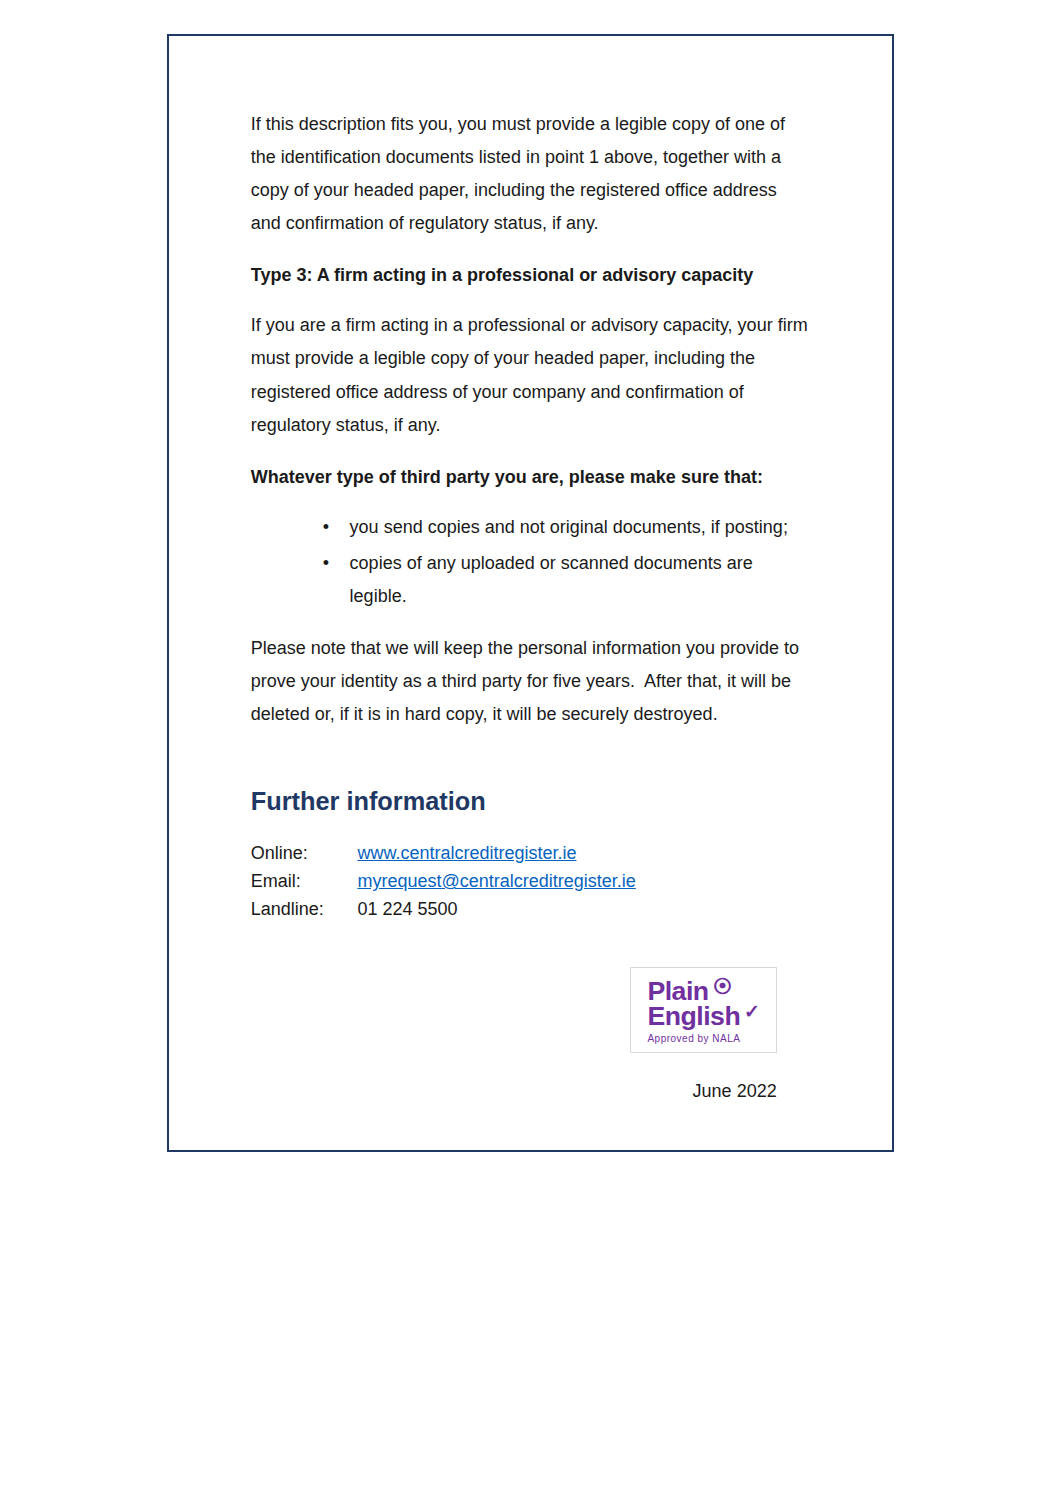If this description fits you, you must provide a legible copy of one of the identification documents listed in point 1 above, together with a copy of your headed paper, including the registered office address and confirmation of regulatory status, if any.
Type 3: A firm acting in a professional or advisory capacity
If you are a firm acting in a professional or advisory capacity, your firm must provide a legible copy of your headed paper, including the registered office address of your company and confirmation of regulatory status, if any.
Whatever type of third party you are, please make sure that:
you send copies and not original documents, if posting;
copies of any uploaded or scanned documents are legible.
Please note that we will keep the personal information you provide to prove your identity as a third party for five years. After that, it will be deleted or, if it is in hard copy, it will be securely destroyed.
Further information
| Online: | www.centralcreditregister.ie |
| Email: | myrequest@centralcreditregister.ie |
| Landline: | 01 224 5500 |
Plain⦿ English✓ Approved by NALA
June 2022